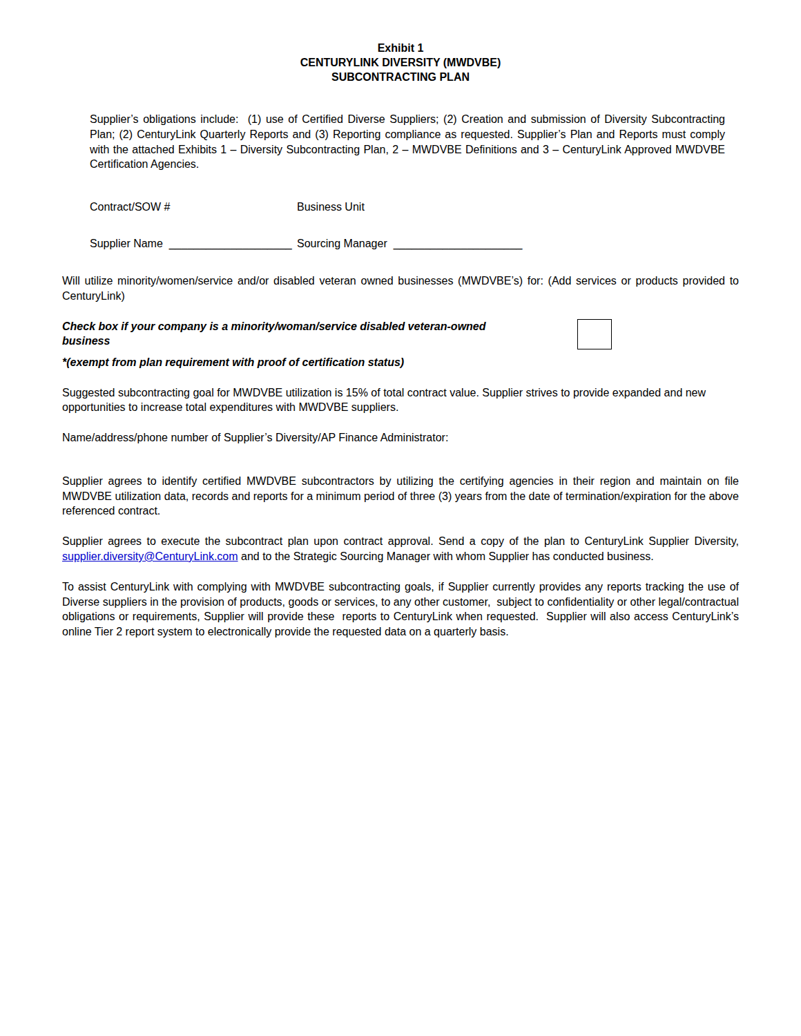Exhibit 1
CENTURYLINK DIVERSITY (MWDVBE)
SUBCONTRACTING PLAN
Supplier’s obligations include: (1) use of Certified Diverse Suppliers; (2) Creation and submission of Diversity Subcontracting Plan; (2) CenturyLink Quarterly Reports and (3) Reporting compliance as requested. Supplier’s Plan and Reports must comply with the attached Exhibits 1 – Diversity Subcontracting Plan, 2 – MWDVBE Definitions and 3 – CenturyLink Approved MWDVBE Certification Agencies.
Contract/SOW #Business Unit
Supplier Name ____________________Sourcing Manager _____________________
Will utilize minority/women/service and/or disabled veteran owned businesses (MWDVBE’s) for: (Add services or products provided to CenturyLink)
Check box if your company is a minority/woman/service disabled veteran-owned business
*(exempt from plan requirement with proof of certification status)
Suggested subcontracting goal for MWDVBE utilization is 15% of total contract value. Supplier strives to provide expanded and new opportunities to increase total expenditures with MWDVBE suppliers.
Name/address/phone number of Supplier’s Diversity/AP Finance Administrator:
Supplier agrees to identify certified MWDVBE subcontractors by utilizing the certifying agencies in their region and maintain on file MWDVBE utilization data, records and reports for a minimum period of three (3) years from the date of termination/expiration for the above referenced contract.
Supplier agrees to execute the subcontract plan upon contract approval. Send a copy of the plan to CenturyLink Supplier Diversity, supplier.diversity@CenturyLink.com and to the Strategic Sourcing Manager with whom Supplier has conducted business.
To assist CenturyLink with complying with MWDVBE subcontracting goals, if Supplier currently provides any reports tracking the use of Diverse suppliers in the provision of products, goods or services, to any other customer, subject to confidentiality or other legal/contractual obligations or requirements, Supplier will provide these reports to CenturyLink when requested. Supplier will also access CenturyLink’s online Tier 2 report system to electronically provide the requested data on a quarterly basis.